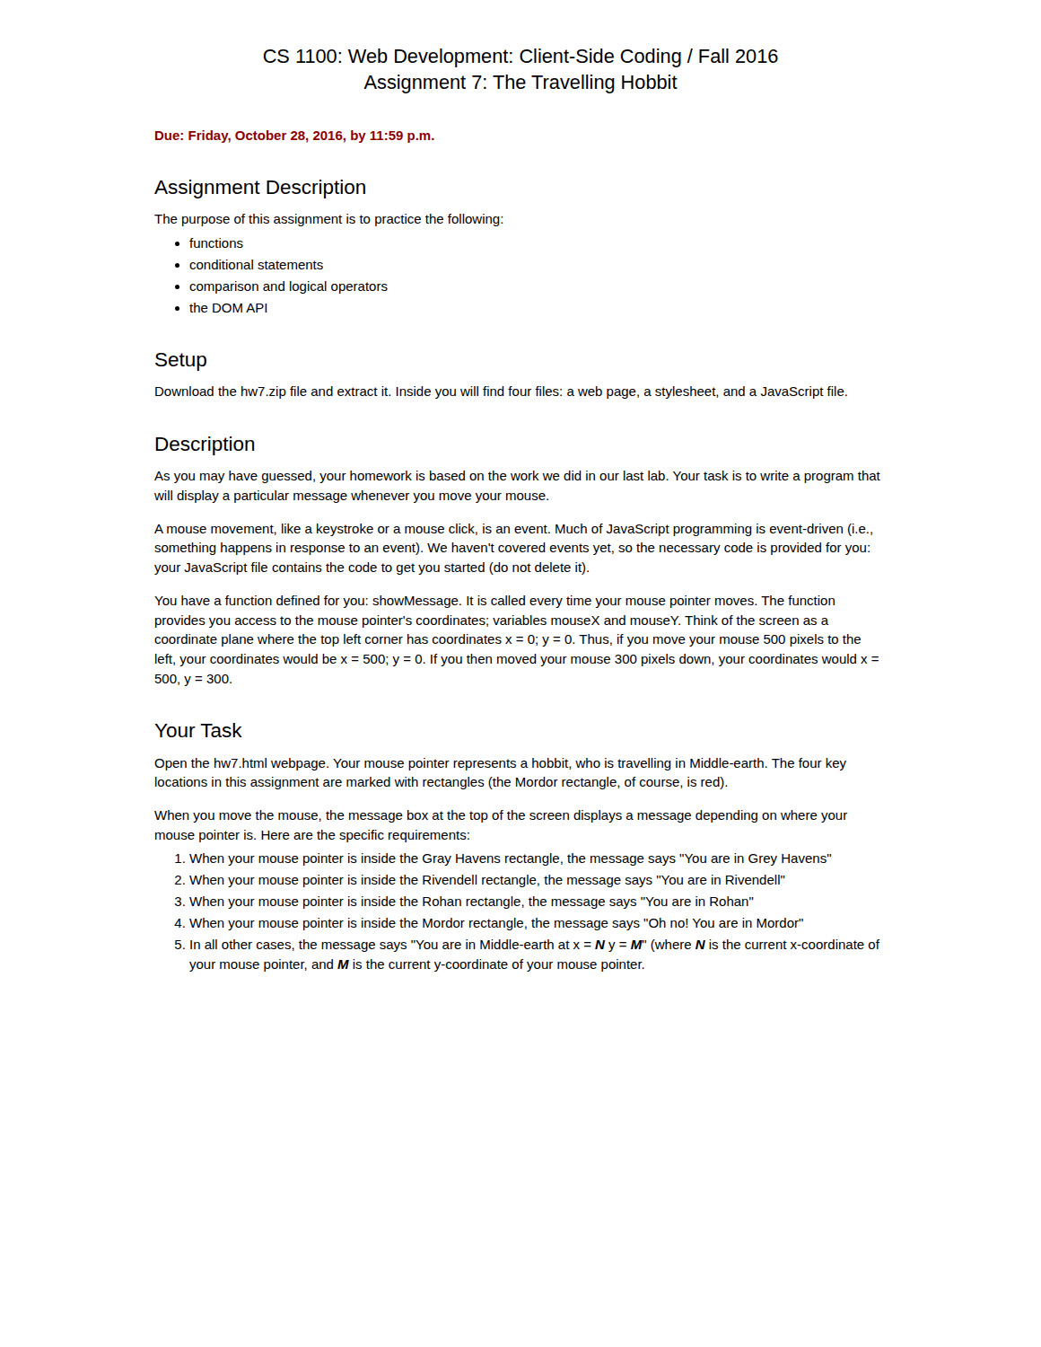CS 1100: Web Development: Client-Side Coding / Fall 2016
Assignment 7: The Travelling Hobbit
Due: Friday, October 28, 2016, by 11:59 p.m.
Assignment Description
The purpose of this assignment is to practice the following:
functions
conditional statements
comparison and logical operators
the DOM API
Setup
Download the hw7.zip file and extract it. Inside you will find four files: a web page, a stylesheet, and a JavaScript file.
Description
As you may have guessed, your homework is based on the work we did in our last lab. Your task is to write a program that will display a particular message whenever you move your mouse.
A mouse movement, like a keystroke or a mouse click, is an event. Much of JavaScript programming is event-driven (i.e., something happens in response to an event). We haven't covered events yet, so the necessary code is provided for you: your JavaScript file contains the code to get you started (do not delete it).
You have a function defined for you: showMessage. It is called every time your mouse pointer moves. The function provides you access to the mouse pointer's coordinates; variables mouseX and mouseY. Think of the screen as a coordinate plane where the top left corner has coordinates x = 0; y = 0. Thus, if you move your mouse 500 pixels to the left, your coordinates would be x = 500; y = 0. If you then moved your mouse 300 pixels down, your coordinates would x = 500, y = 300.
Your Task
Open the hw7.html webpage. Your mouse pointer represents a hobbit, who is travelling in Middle-earth. The four key locations in this assignment are marked with rectangles (the Mordor rectangle, of course, is red).
When you move the mouse, the message box at the top of the screen displays a message depending on where your mouse pointer is. Here are the specific requirements:
When your mouse pointer is inside the Gray Havens rectangle, the message says "You are in Grey Havens"
When your mouse pointer is inside the Rivendell rectangle, the message says "You are in Rivendell"
When your mouse pointer is inside the Rohan rectangle, the message says "You are in Rohan"
When your mouse pointer is inside the Mordor rectangle, the message says "Oh no! You are in Mordor"
In all other cases, the message says "You are in Middle-earth at x = N y = M" (where N is the current x-coordinate of your mouse pointer, and M is the current y-coordinate of your mouse pointer.